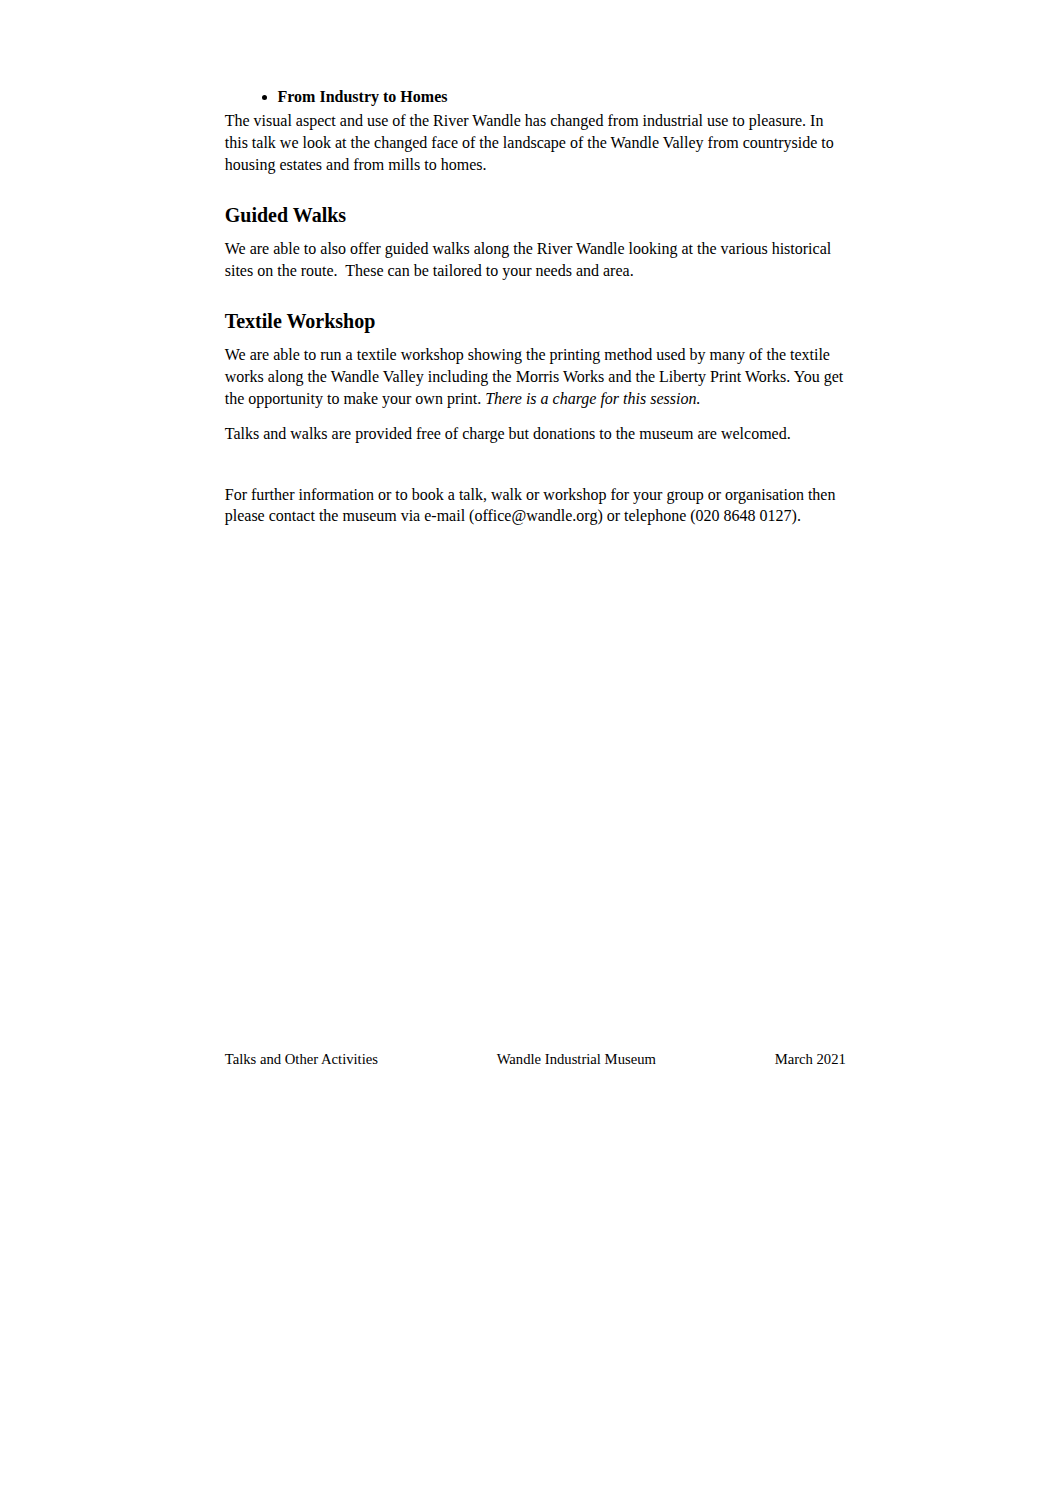From Industry to Homes
The visual aspect and use of the River Wandle has changed from industrial use to pleasure. In this talk we look at the changed face of the landscape of the Wandle Valley from countryside to housing estates and from mills to homes.
Guided Walks
We are able to also offer guided walks along the River Wandle looking at the various historical sites on the route. These can be tailored to your needs and area.
Textile Workshop
We are able to run a textile workshop showing the printing method used by many of the textile works along the Wandle Valley including the Morris Works and the Liberty Print Works. You get the opportunity to make your own print. There is a charge for this session.
Talks and walks are provided free of charge but donations to the museum are welcomed.
For further information or to book a talk, walk or workshop for your group or organisation then please contact the museum via e-mail (office@wandle.org) or telephone (020 8648 0127).
Talks and Other Activities Wandle Industrial Museum March 2021